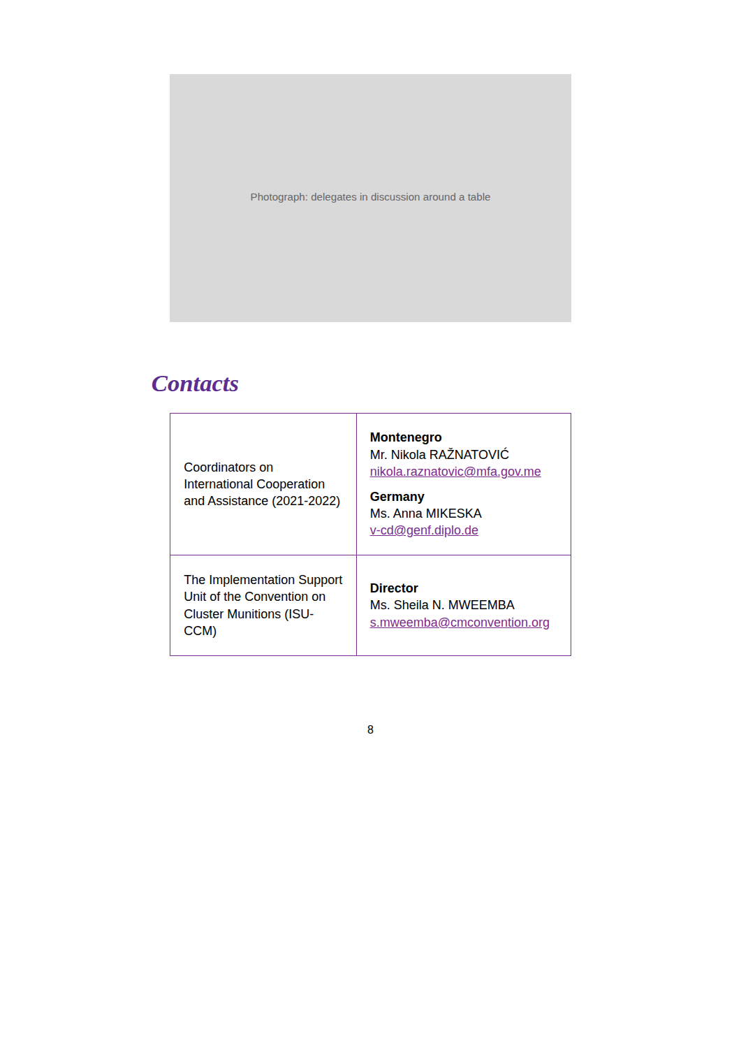Contacts
| Coordinators on International Cooperation and Assistance (2021-2022) | Montenegro Mr. Nikola RAŽNATOVIĆ nikola.raznatovic@mfa.gov.me Germany Ms. Anna MIKESKA v-cd@genf.diplo.de |
| The Implementation Support Unit of the Convention on Cluster Munitions (ISU-CCM) | Director Ms. Sheila N. MWEEMBA s.mweemba@cmconvention.org |
8